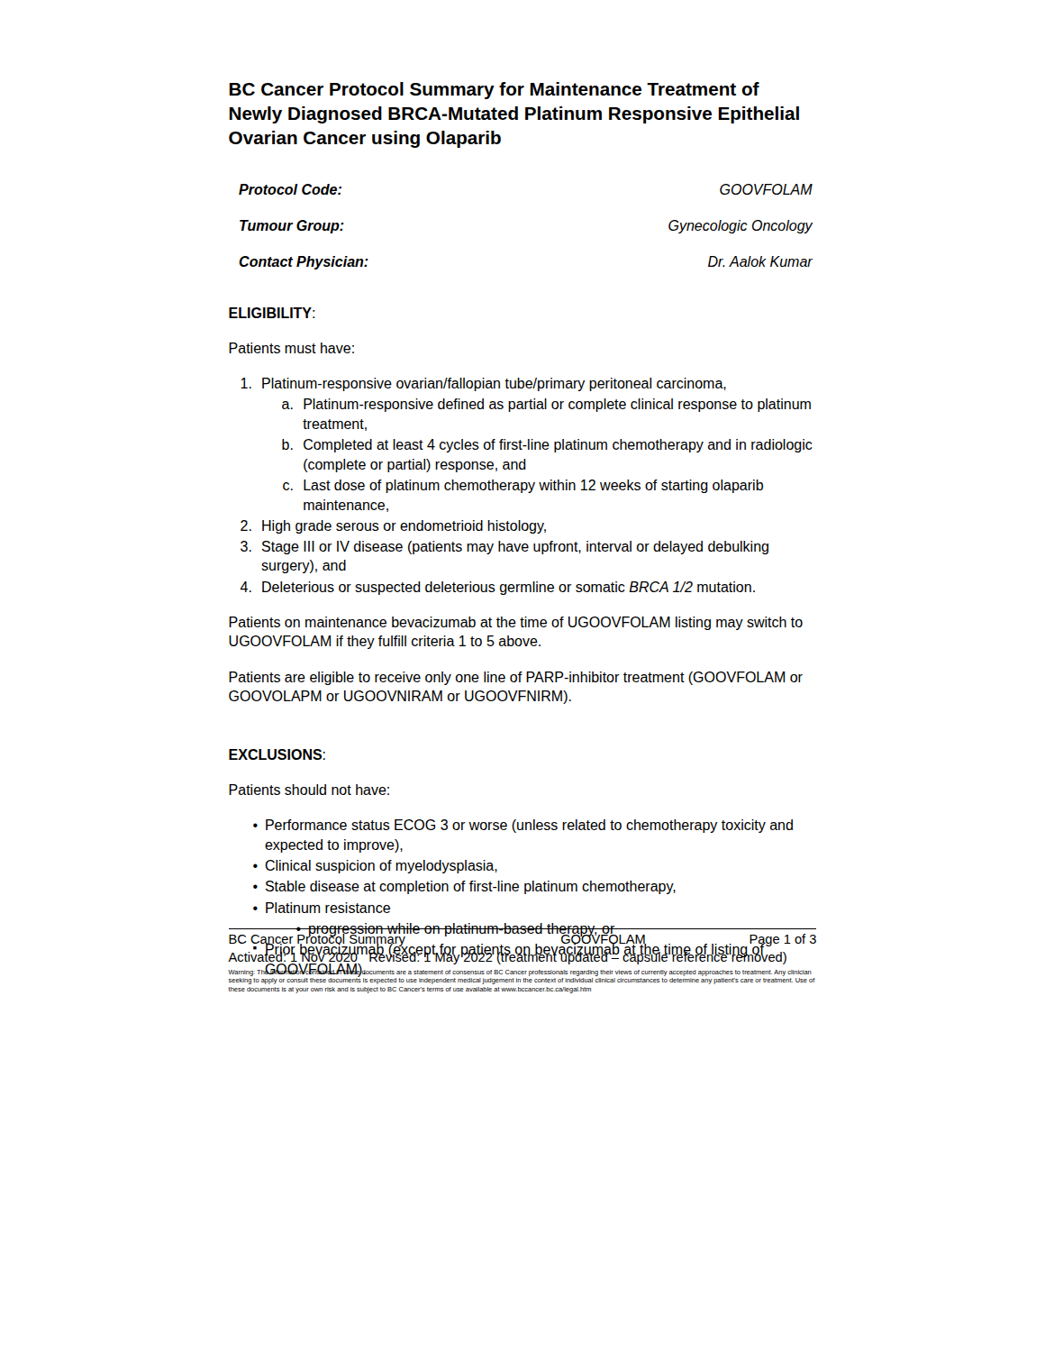BC Cancer Protocol Summary for Maintenance Treatment of Newly Diagnosed BRCA-Mutated Platinum Responsive Epithelial Ovarian Cancer using Olaparib
Protocol Code: GOOVFOLAM
Tumour Group: Gynecologic Oncology
Contact Physician: Dr. Aalok Kumar
ELIGIBILITY:
Patients must have:
Platinum-responsive ovarian/fallopian tube/primary peritoneal carcinoma,
Platinum-responsive defined as partial or complete clinical response to platinum treatment,
Completed at least 4 cycles of first-line platinum chemotherapy and in radiologic (complete or partial) response, and
Last dose of platinum chemotherapy within 12 weeks of starting olaparib maintenance,
High grade serous or endometrioid histology,
Stage III or IV disease (patients may have upfront, interval or delayed debulking surgery), and
Deleterious or suspected deleterious germline or somatic BRCA 1/2 mutation.
Patients on maintenance bevacizumab at the time of UGOOVFOLAM listing may switch to UGOOVFOLAM if they fulfill criteria 1 to 5 above.
Patients are eligible to receive only one line of PARP-inhibitor treatment (GOOVFOLAM or GOOVOLAPM or UGOOVNIRAM or UGOOVFNIRM).
EXCLUSIONS:
Patients should not have:
Performance status ECOG 3 or worse (unless related to chemotherapy toxicity and expected to improve),
Clinical suspicion of myelodysplasia,
Stable disease at completion of first-line platinum chemotherapy,
Platinum resistance
progression while on platinum-based therapy, or
Prior bevacizumab (except for patients on bevacizumab at the time of listing of GOOVFOLAM).
BC Cancer Protocol Summary GOOVFOLAM Page 1 of 3
Activated: 1 Nov 2020 Revised: 1 May 2022 (treatment updated – capsule reference removed)
Warning: The information contained in these documents are a statement of consensus of BC Cancer professionals regarding their views of currently accepted approaches to treatment. Any clinician seeking to apply or consult these documents is expected to use independent medical judgement in the context of individual clinical circumstances to determine any patient's care or treatment. Use of these documents is at your own risk and is subject to BC Cancer's terms of use available at www.bccancer.bc.ca/legal.htm